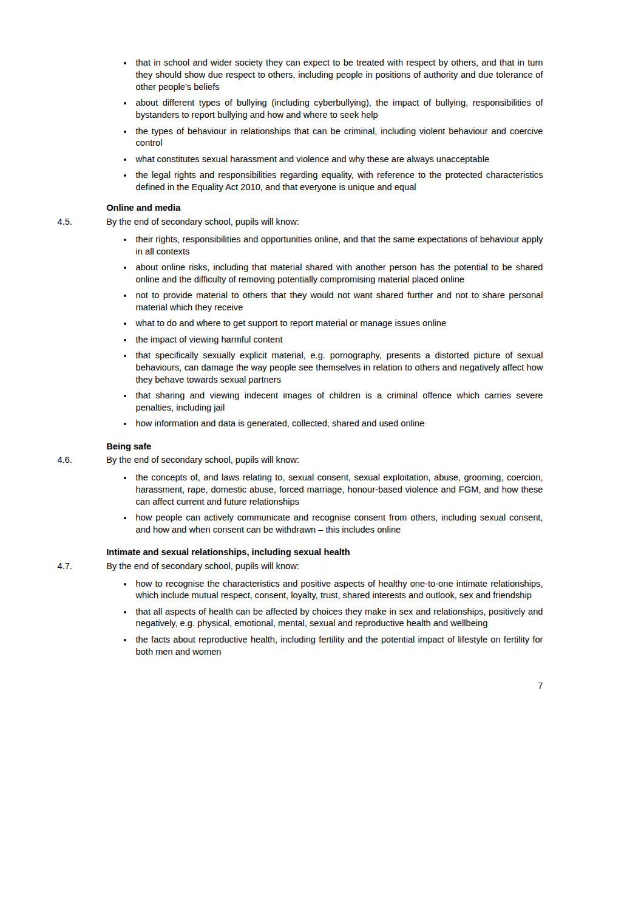that in school and wider society they can expect to be treated with respect by others, and that in turn they should show due respect to others, including people in positions of authority and due tolerance of other people's beliefs
about different types of bullying (including cyberbullying), the impact of bullying, responsibilities of bystanders to report bullying and how and where to seek help
the types of behaviour in relationships that can be criminal, including violent behaviour and coercive control
what constitutes sexual harassment and violence and why these are always unacceptable
the legal rights and responsibilities regarding equality, with reference to the protected characteristics defined in the Equality Act 2010, and that everyone is unique and equal
Online and media
4.5.
By the end of secondary school, pupils will know:
their rights, responsibilities and opportunities online, and that the same expectations of behaviour apply in all contexts
about online risks, including that material shared with another person has the potential to be shared online and the difficulty of removing potentially compromising material placed online
not to provide material to others that they would not want shared further and not to share personal material which they receive
what to do and where to get support to report material or manage issues online
the impact of viewing harmful content
that specifically sexually explicit material, e.g. pornography, presents a distorted picture of sexual behaviours, can damage the way people see themselves in relation to others and negatively affect how they behave towards sexual partners
that sharing and viewing indecent images of children is a criminal offence which carries severe penalties, including jail
how information and data is generated, collected, shared and used online
Being safe
4.6.
By the end of secondary school, pupils will know:
the concepts of, and laws relating to, sexual consent, sexual exploitation, abuse, grooming, coercion, harassment, rape, domestic abuse, forced marriage, honour-based violence and FGM, and how these can affect current and future relationships
how people can actively communicate and recognise consent from others, including sexual consent, and how and when consent can be withdrawn – this includes online
Intimate and sexual relationships, including sexual health
4.7.
By the end of secondary school, pupils will know:
how to recognise the characteristics and positive aspects of healthy one-to-one intimate relationships, which include mutual respect, consent, loyalty, trust, shared interests and outlook, sex and friendship
that all aspects of health can be affected by choices they make in sex and relationships, positively and negatively, e.g. physical, emotional, mental, sexual and reproductive health and wellbeing
the facts about reproductive health, including fertility and the potential impact of lifestyle on fertility for both men and women
7